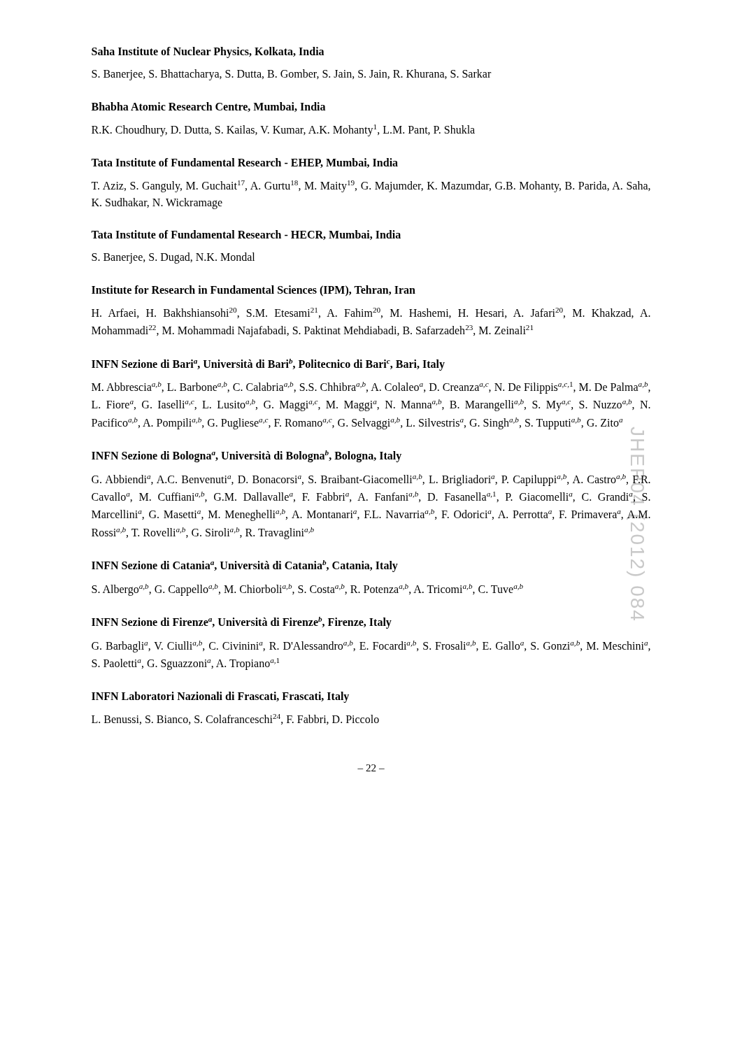JHEP04 (2012) 084
Saha Institute of Nuclear Physics, Kolkata, India
S. Banerjee, S. Bhattacharya, S. Dutta, B. Gomber, S. Jain, S. Jain, R. Khurana, S. Sarkar
Bhabha Atomic Research Centre, Mumbai, India
R.K. Choudhury, D. Dutta, S. Kailas, V. Kumar, A.K. Mohanty1, L.M. Pant, P. Shukla
Tata Institute of Fundamental Research - EHEP, Mumbai, India
T. Aziz, S. Ganguly, M. Guchait17, A. Gurtu18, M. Maity19, G. Majumder, K. Mazumdar, G.B. Mohanty, B. Parida, A. Saha, K. Sudhakar, N. Wickramage
Tata Institute of Fundamental Research - HECR, Mumbai, India
S. Banerjee, S. Dugad, N.K. Mondal
Institute for Research in Fundamental Sciences (IPM), Tehran, Iran
H. Arfaei, H. Bakhshiansohi20, S.M. Etesami21, A. Fahim20, M. Hashemi, H. Hesari, A. Jafari20, M. Khakzad, A. Mohammadi22, M. Mohammadi Najafabadi, S. Paktinat Mehdiabadi, B. Safarzadeh23, M. Zeinali21
INFN Sezione di Baria, Università di Barib, Politecnico di Baric, Bari, Italy
M. Abbresciaa,b, L. Barbonea,b, C. Calabriaa,b, S.S. Chhibraa,b, A. Colaleoa, D. Creanzaa,c, N. De Filippisa,c,1, M. De Palmaa,b, L. Fiorea, G. Iasellia,c, L. Lusitoa,b, G. Maggia,c, M. Maggia, N. Mannaa,b, B. Marangellia,b, S. Mya,c, S. Nuzzoa,b, N. Pacificoa,b, A. Pompilia,b, G. Pugliesea,c, F. Romanoa,c, G. Selvaggia,b, L. Silvestrisa, G. Singha,b, S. Tupputia,b, G. Zitoa
INFN Sezione di Bolognaa, Università di Bolognab, Bologna, Italy
G. Abbiendia, A.C. Benvenutia, D. Bonacorsia, S. Braibant-Giacomellia,b, L. Brigliadoria, P. Capiluppia,b, A. Castroa,b, F.R. Cavalloa, M. Cuffiania,b, G.M. Dallavallea, F. Fabbria, A. Fanfania,b, D. Fasanellaa,1, P. Giacomellia, C. Grandia, S. Marcellinia, G. Masettia, M. Meneghellia,b, A. Montanaria, F.L. Navarriaa,b, F. Odoricia, A. Perrottaa, F. Primaveraa, A.M. Rossia,b, T. Rovellia,b, G. Sirolia,b, R. Travaglinia,b
INFN Sezione di Cataniaa, Università di Cataniab, Catania, Italy
S. Albergoa,b, G. Cappelloa,b, M. Chiorbolia,b, S. Costaa,b, R. Potenzaa,b, A. Tricomia,b, C. Tuvea,b
INFN Sezione di Firenzea, Università di Firenzeb, Firenze, Italy
G. Barbaglia, V. Ciullia,b, C. Civininia, R. D'Alessandroa,b, E. Focardia,b, S. Frosalia,b, E. Galloa, S. Gonzia,b, M. Meschinia, S. Paolettia, G. Sguazzonia, A. Tropianoa,1
INFN Laboratori Nazionali di Frascati, Frascati, Italy
L. Benussi, S. Bianco, S. Colafranceschi24, F. Fabbri, D. Piccolo
– 22 –